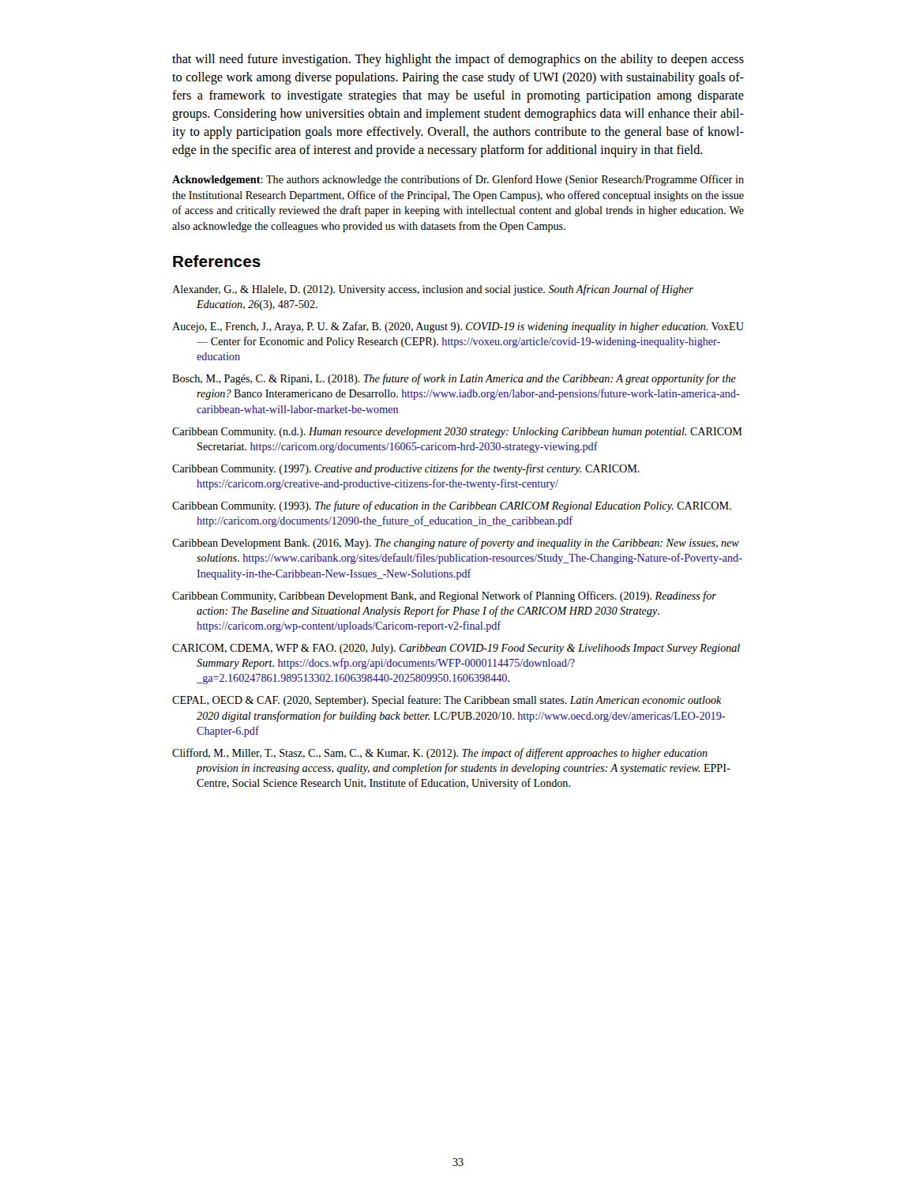that will need future investigation. They highlight the impact of demographics on the ability to deepen access to college work among diverse populations. Pairing the case study of UWI (2020) with sustainability goals offers a framework to investigate strategies that may be useful in promoting participation among disparate groups. Considering how universities obtain and implement student demographics data will enhance their ability to apply participation goals more effectively. Overall, the authors contribute to the general base of knowledge in the specific area of interest and provide a necessary platform for additional inquiry in that field.
Acknowledgement: The authors acknowledge the contributions of Dr. Glenford Howe (Senior Research/Programme Officer in the Institutional Research Department, Office of the Principal, The Open Campus), who offered conceptual insights on the issue of access and critically reviewed the draft paper in keeping with intellectual content and global trends in higher education. We also acknowledge the colleagues who provided us with datasets from the Open Campus.
References
Alexander, G., & Hlalele, D. (2012). University access, inclusion and social justice. South African Journal of Higher Education, 26(3), 487-502.
Aucejo, E., French, J., Araya, P. U. & Zafar, B. (2020, August 9). COVID-19 is widening inequality in higher education. VoxEU — Center for Economic and Policy Research (CEPR). https://voxeu.org/article/covid-19-widening-inequality-higher-education
Bosch, M., Pagés, C. & Ripani, L. (2018). The future of work in Latin America and the Caribbean: A great opportunity for the region? Banco Interamericano de Desarrollo. https://www.iadb.org/en/labor-and-pensions/future-work-latin-america-and-caribbean-what-will-labor-market-be-women
Caribbean Community. (n.d.). Human resource development 2030 strategy: Unlocking Caribbean human potential. CARICOM Secretariat. https://caricom.org/documents/16065-caricom-hrd-2030-strategy-viewing.pdf
Caribbean Community. (1997). Creative and productive citizens for the twenty-first century. CARICOM. https://caricom.org/creative-and-productive-citizens-for-the-twenty-first-century/
Caribbean Community. (1993). The future of education in the Caribbean CARICOM Regional Education Policy. CARICOM. http://caricom.org/documents/12090-the_future_of_education_in_the_caribbean.pdf
Caribbean Development Bank. (2016, May). The changing nature of poverty and inequality in the Caribbean: New issues, new solutions. https://www.caribank.org/sites/default/files/publication-resources/Study_The-Changing-Nature-of-Poverty-and-Inequality-in-the-Caribbean-New-Issues_-New-Solutions.pdf
Caribbean Community, Caribbean Development Bank, and Regional Network of Planning Officers. (2019). Readiness for action: The Baseline and Situational Analysis Report for Phase I of the CARICOM HRD 2030 Strategy. https://caricom.org/wp-content/uploads/Caricom-report-v2-final.pdf
CARICOM, CDEMA, WFP & FAO. (2020, July). Caribbean COVID-19 Food Security & Livelihoods Impact Survey Regional Summary Report. https://docs.wfp.org/api/documents/WFP-0000114475/download/?_ga=2.160247861.989513302.1606398440-2025809950.1606398440.
CEPAL, OECD & CAF. (2020, September). Special feature: The Caribbean small states. Latin American economic outlook 2020 digital transformation for building back better. LC/PUB.2020/10. http://www.oecd.org/dev/americas/LEO-2019-Chapter-6.pdf
Clifford, M., Miller, T., Stasz, C., Sam, C., & Kumar, K. (2012). The impact of different approaches to higher education provision in increasing access, quality, and completion for students in developing countries: A systematic review. EPPI-Centre, Social Science Research Unit, Institute of Education, University of London.
33